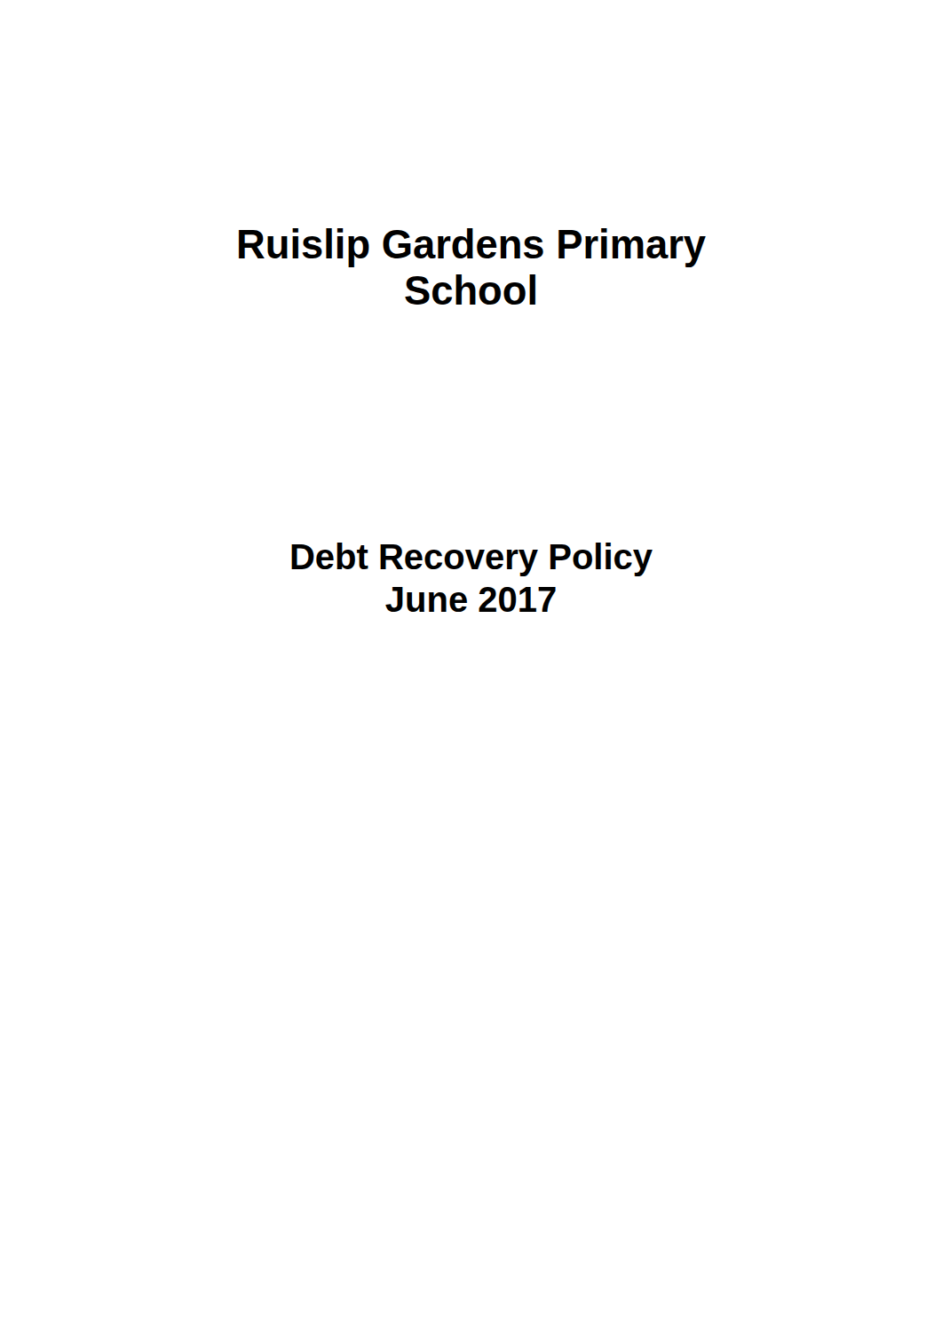Ruislip Gardens Primary School
Debt Recovery Policy
June 2017